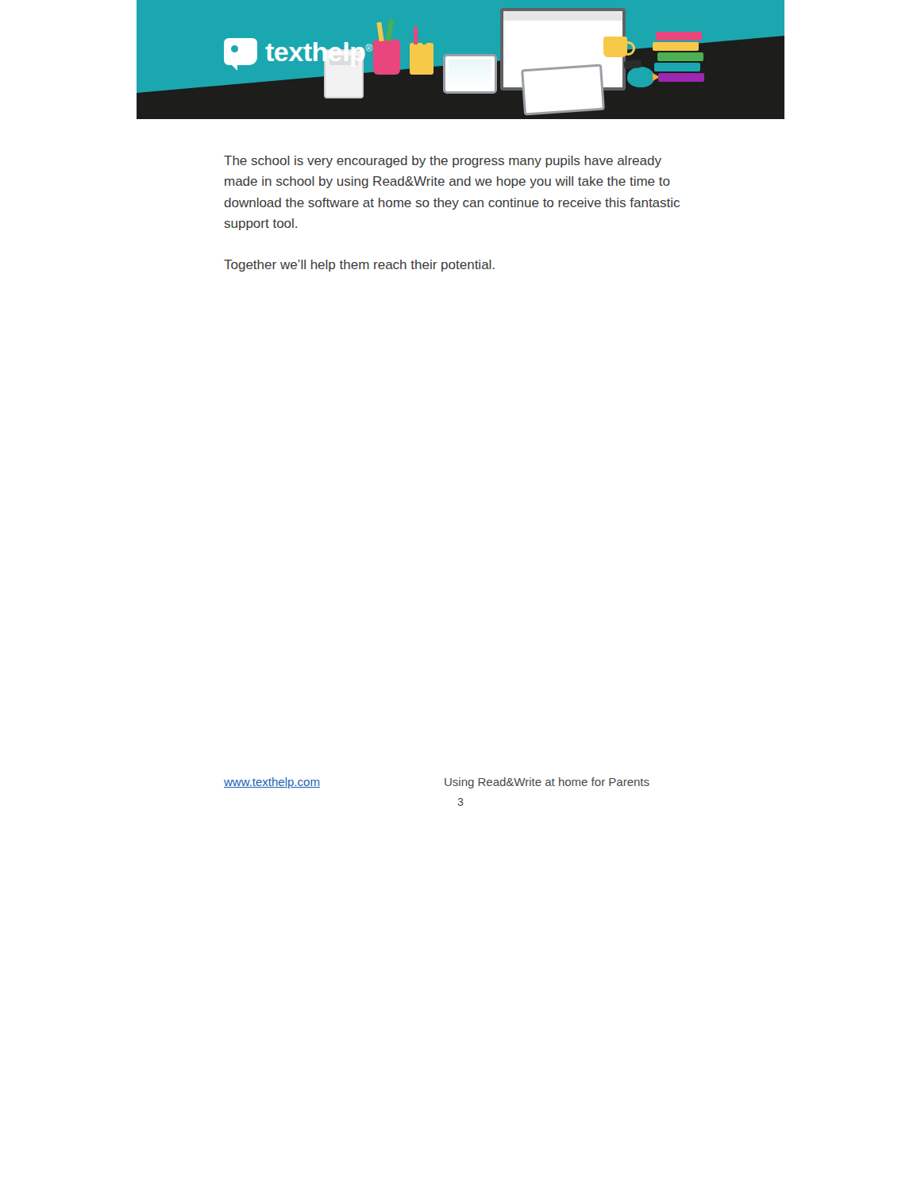texthelp®
The school is very encouraged by the progress many pupils have already made in school by using Read&Write and we hope you will take the time to download the software at home so they can continue to receive this fantastic support tool.
Together we’ll help them reach their potential.
www.texthelp.com Using Read&Write at home for Parents
3